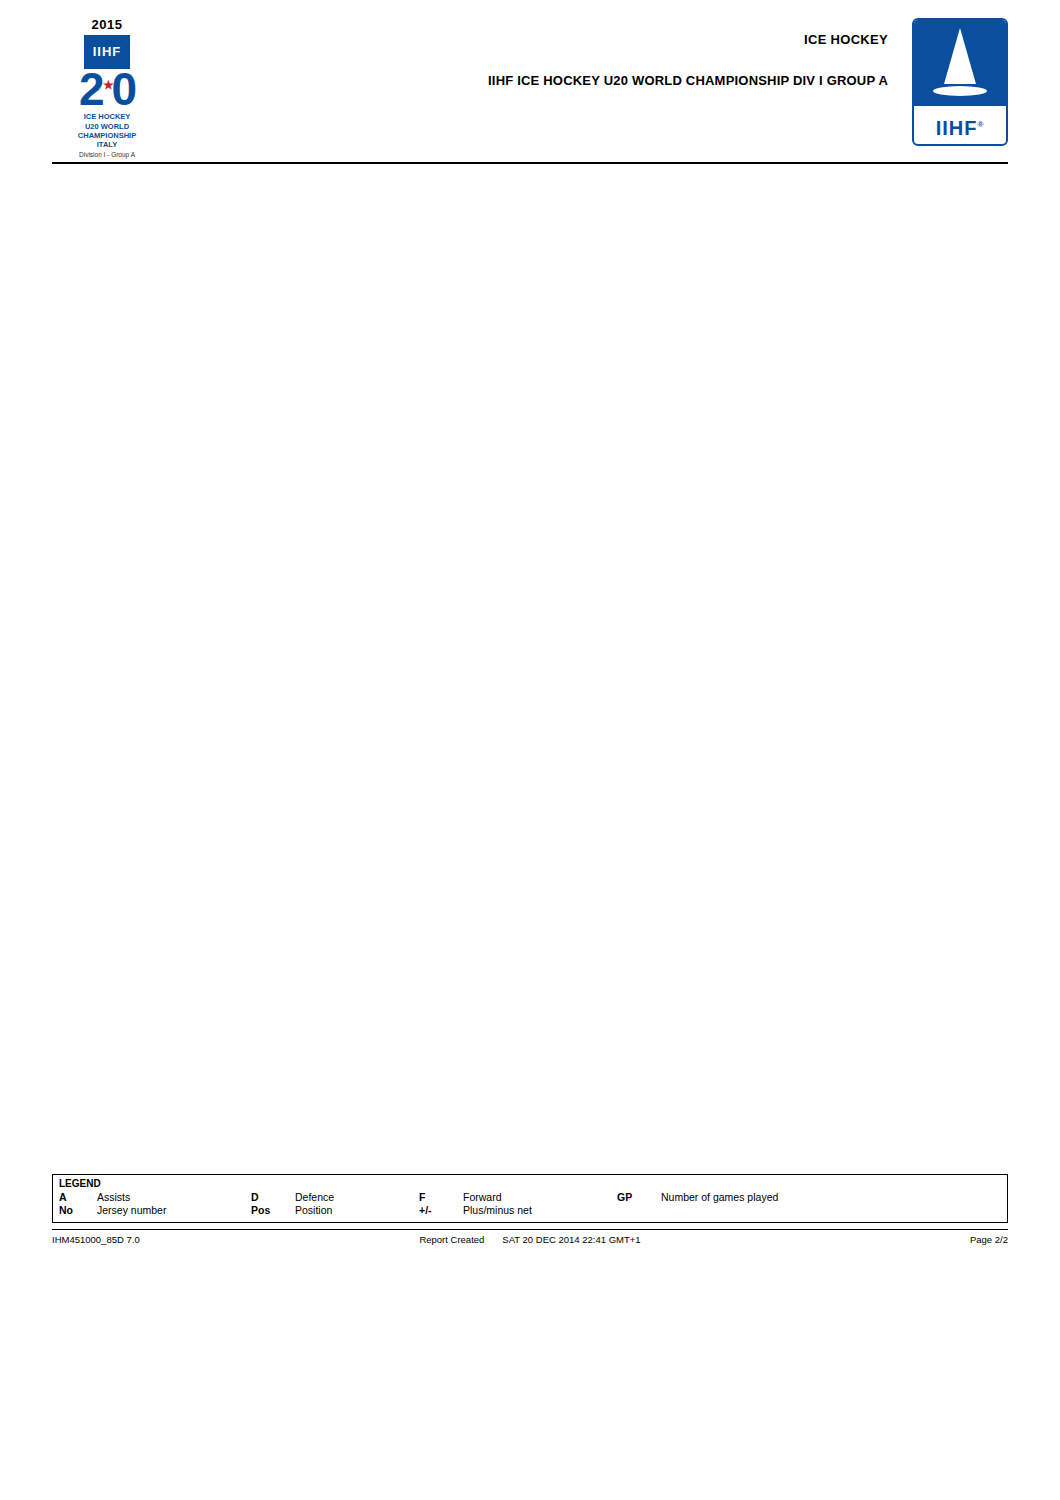2015
IIHF
2★0
ICE HOCKEY
U20 WORLD
CHAMPIONSHIP
ITALY
Division I - Group A
ICE HOCKEY
IIHF ICE HOCKEY U20 WORLD CHAMPIONSHIP DIV I GROUP A
IIHF®
LEGEND
| A | Assists | D | Defence | F | Forward | GP | Number of games played |
| No | Jersey number | Pos | Position | +/- | Plus/minus net | | |
IHM451000_85D 7.0
Report Created SAT 20 DEC 2014 22:41 GMT+1
Page 2/2